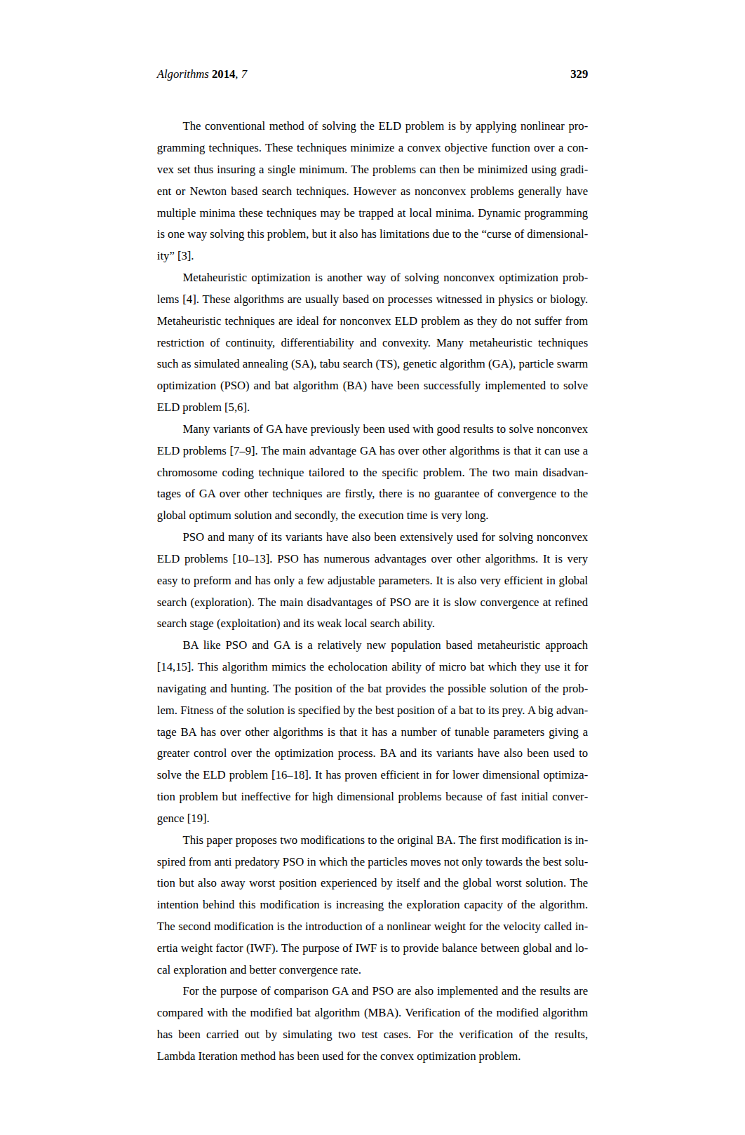Algorithms 2014, 7 329
The conventional method of solving the ELD problem is by applying nonlinear programming techniques. These techniques minimize a convex objective function over a convex set thus insuring a single minimum. The problems can then be minimized using gradient or Newton based search techniques. However as nonconvex problems generally have multiple minima these techniques may be trapped at local minima. Dynamic programming is one way solving this problem, but it also has limitations due to the “curse of dimensionality” [3].
Metaheuristic optimization is another way of solving nonconvex optimization problems [4]. These algorithms are usually based on processes witnessed in physics or biology. Metaheuristic techniques are ideal for nonconvex ELD problem as they do not suffer from restriction of continuity, differentiability and convexity. Many metaheuristic techniques such as simulated annealing (SA), tabu search (TS), genetic algorithm (GA), particle swarm optimization (PSO) and bat algorithm (BA) have been successfully implemented to solve ELD problem [5,6].
Many variants of GA have previously been used with good results to solve nonconvex ELD problems [7–9]. The main advantage GA has over other algorithms is that it can use a chromosome coding technique tailored to the specific problem. The two main disadvantages of GA over other techniques are firstly, there is no guarantee of convergence to the global optimum solution and secondly, the execution time is very long.
PSO and many of its variants have also been extensively used for solving nonconvex ELD problems [10–13]. PSO has numerous advantages over other algorithms. It is very easy to preform and has only a few adjustable parameters. It is also very efficient in global search (exploration). The main disadvantages of PSO are it is slow convergence at refined search stage (exploitation) and its weak local search ability.
BA like PSO and GA is a relatively new population based metaheuristic approach [14,15]. This algorithm mimics the echolocation ability of micro bat which they use it for navigating and hunting. The position of the bat provides the possible solution of the problem. Fitness of the solution is specified by the best position of a bat to its prey. A big advantage BA has over other algorithms is that it has a number of tunable parameters giving a greater control over the optimization process. BA and its variants have also been used to solve the ELD problem [16–18]. It has proven efficient in for lower dimensional optimization problem but ineffective for high dimensional problems because of fast initial convergence [19].
This paper proposes two modifications to the original BA. The first modification is inspired from anti predatory PSO in which the particles moves not only towards the best solution but also away worst position experienced by itself and the global worst solution. The intention behind this modification is increasing the exploration capacity of the algorithm. The second modification is the introduction of a nonlinear weight for the velocity called inertia weight factor (IWF). The purpose of IWF is to provide balance between global and local exploration and better convergence rate.
For the purpose of comparison GA and PSO are also implemented and the results are compared with the modified bat algorithm (MBA). Verification of the modified algorithm has been carried out by simulating two test cases. For the verification of the results, Lambda Iteration method has been used for the convex optimization problem.